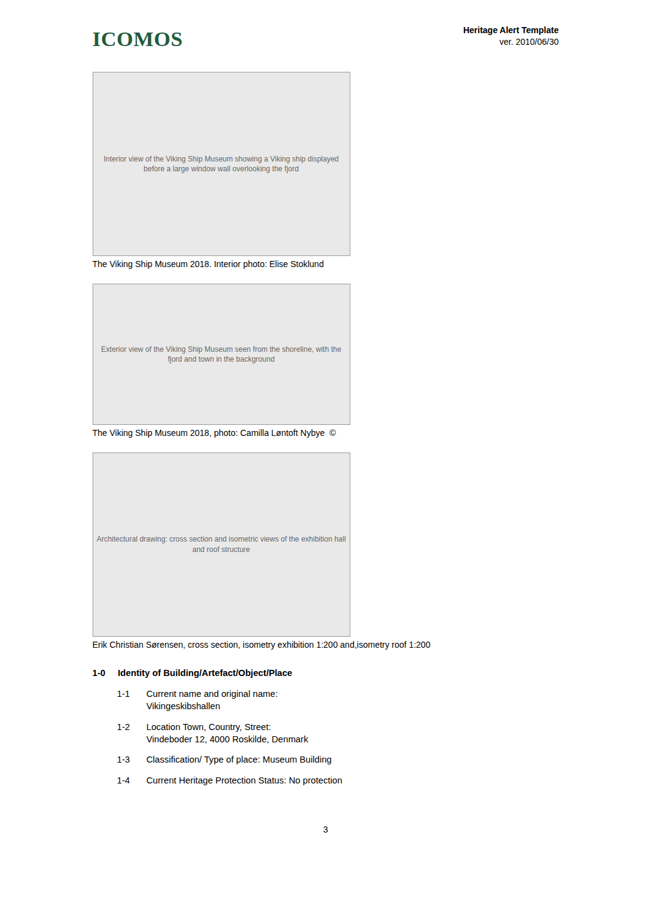ICOMOS
Heritage Alert Template
ver. 2010/06/30
Interior view of the Viking Ship Museum showing a Viking ship displayed before a large window wall overlooking the fjord
The Viking Ship Museum 2018. Interior photo: Elise Stoklund
Exterior view of the Viking Ship Museum seen from the shoreline, with the fjord and town in the background
The Viking Ship Museum 2018, photo: Camilla Løntoft Nybye ©
Architectural drawing: cross section and isometric views of the exhibition hall and roof structure
Erik Christian Sørensen, cross section, isometry exhibition 1:200 and,isometry roof 1:200
1-0 Identity of Building/Artefact/Object/Place
1-1
Current name and original name: Vikingeskibshallen
1-2
Location Town, Country, Street: Vindeboder 12, 4000 Roskilde, Denmark
1-3
Classification/ Type of place: Museum Building
1-4
Current Heritage Protection Status: No protection
3